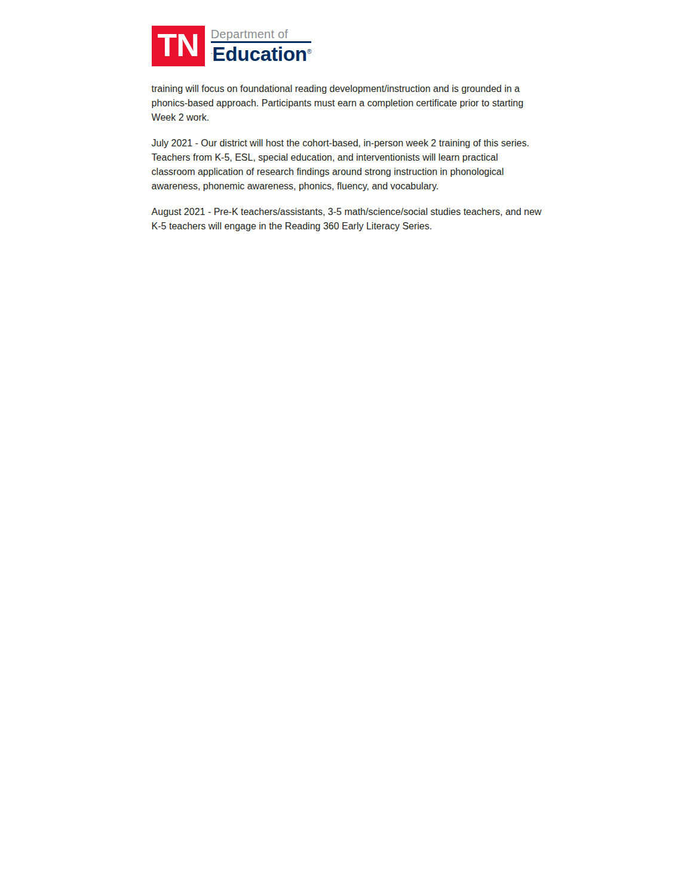TN
Department of
. Education®
training will focus on foundational reading development/instruction and is grounded in a phonics-based approach. Participants must earn a completion certificate prior to starting Week 2 work.
July 2021 - Our district will host the cohort-based, in-person week 2 training of this series. Teachers from K-5, ESL, special education, and interventionists will learn practical classroom application of research findings around strong instruction in phonological awareness, phonemic awareness, phonics, fluency, and vocabulary.
August 2021 - Pre-K teachers/assistants, 3-5 math/science/social studies teachers, and new K-5 teachers will engage in the Reading 360 Early Literacy Series.